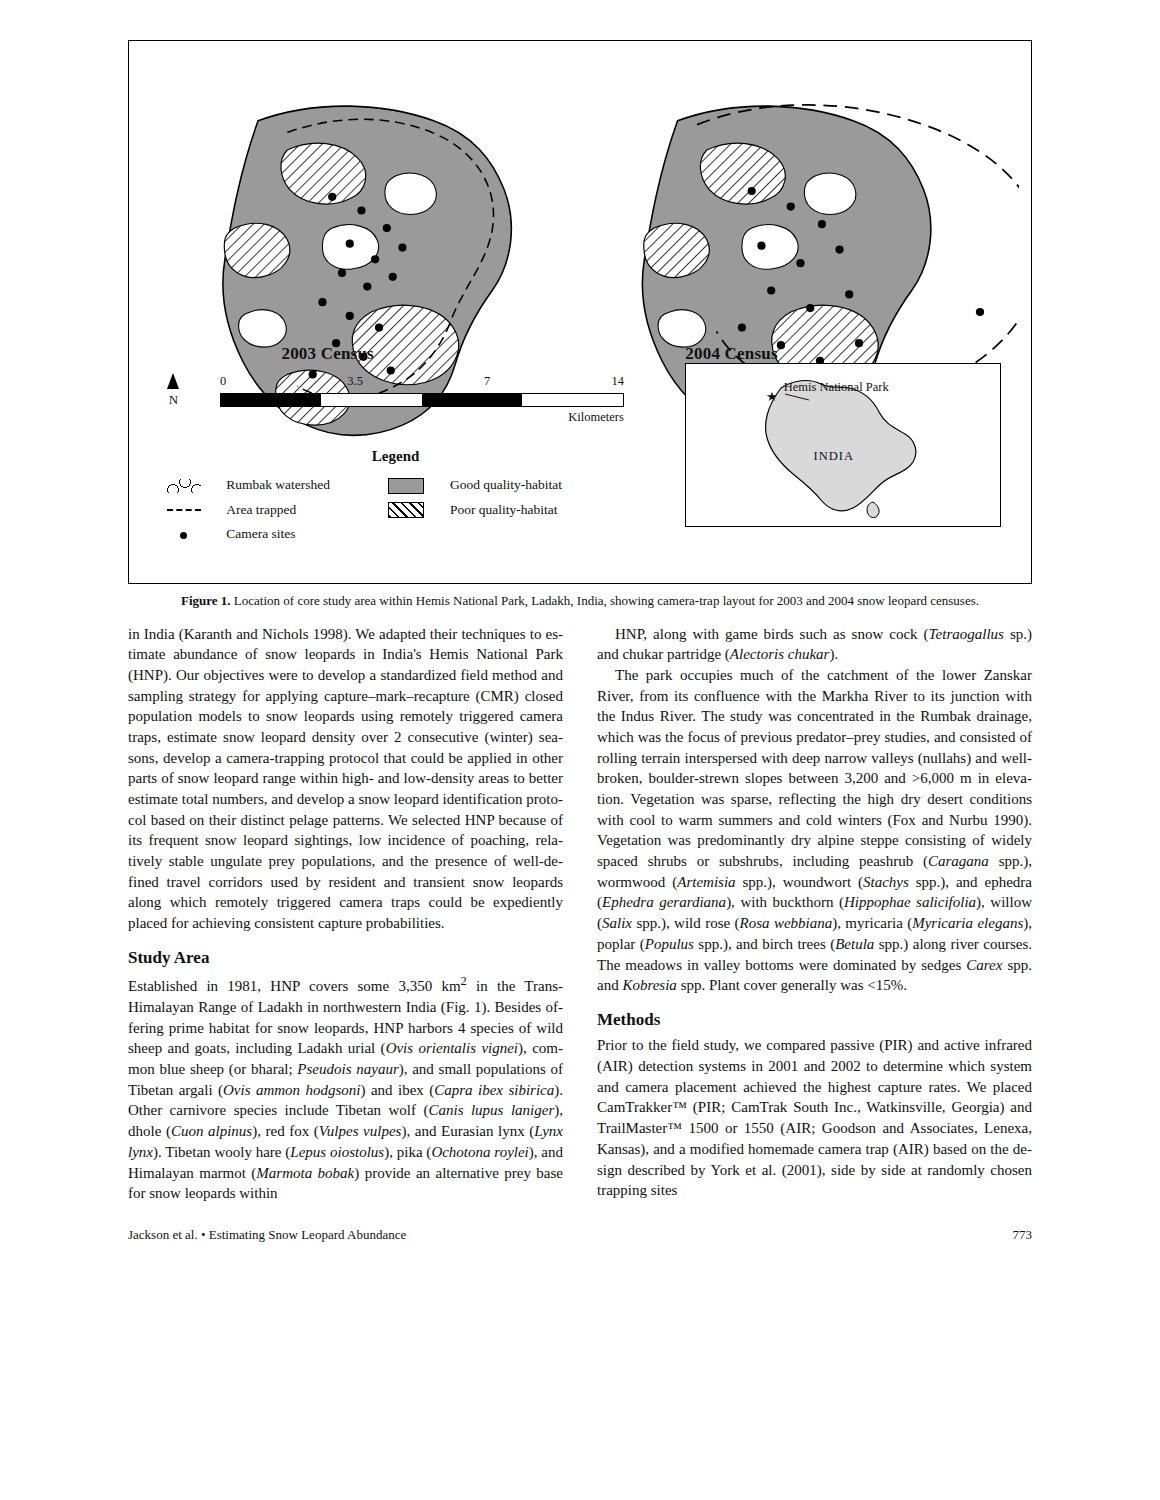2003 Census
2004 Census
N
03.5714
Kilometers
Legend
| | Rumbak watershed | | Good quality-habitat |
| | Area trapped | | Poor quality-habitat |
| | Camera sites | | |
★ Hemis National Park INDIA
Figure 1. Location of core study area within Hemis National Park, Ladakh, India, showing camera-trap layout for 2003 and 2004 snow leopard censuses.
in India (Karanth and Nichols 1998). We adapted their techniques to estimate abundance of snow leopards in India's Hemis National Park (HNP). Our objectives were to develop a standardized field method and sampling strategy for applying capture–mark–recapture (CMR) closed population models to snow leopards using remotely triggered camera traps, estimate snow leopard density over 2 consecutive (winter) seasons, develop a camera-trapping protocol that could be applied in other parts of snow leopard range within high- and low-density areas to better estimate total numbers, and develop a snow leopard identification protocol based on their distinct pelage patterns. We selected HNP because of its frequent snow leopard sightings, low incidence of poaching, relatively stable ungulate prey populations, and the presence of well-defined travel corridors used by resident and transient snow leopards along which remotely triggered camera traps could be expediently placed for achieving consistent capture probabilities.
Study Area
Established in 1981, HNP covers some 3,350 km2 in the Trans-Himalayan Range of Ladakh in northwestern India (Fig. 1). Besides offering prime habitat for snow leopards, HNP harbors 4 species of wild sheep and goats, including Ladakh urial (Ovis orientalis vignei), common blue sheep (or bharal; Pseudois nayaur), and small populations of Tibetan argali (Ovis ammon hodgsoni) and ibex (Capra ibex sibirica). Other carnivore species include Tibetan wolf (Canis lupus laniger), dhole (Cuon alpinus), red fox (Vulpes vulpes), and Eurasian lynx (Lynx lynx). Tibetan wooly hare (Lepus oiostolus), pika (Ochotona roylei), and Himalayan marmot (Marmota bobak) provide an alternative prey base for snow leopards within
HNP, along with game birds such as snow cock (Tetraogallus sp.) and chukar partridge (Alectoris chukar).
The park occupies much of the catchment of the lower Zanskar River, from its confluence with the Markha River to its junction with the Indus River. The study was concentrated in the Rumbak drainage, which was the focus of previous predator–prey studies, and consisted of rolling terrain interspersed with deep narrow valleys (nullahs) and well-broken, boulder-strewn slopes between 3,200 and >6,000 m in elevation. Vegetation was sparse, reflecting the high dry desert conditions with cool to warm summers and cold winters (Fox and Nurbu 1990). Vegetation was predominantly dry alpine steppe consisting of widely spaced shrubs or subshrubs, including peashrub (Caragana spp.), wormwood (Artemisia spp.), woundwort (Stachys spp.), and ephedra (Ephedra gerardiana), with buckthorn (Hippophae salicifolia), willow (Salix spp.), wild rose (Rosa webbiana), myricaria (Myricaria elegans), poplar (Populus spp.), and birch trees (Betula spp.) along river courses. The meadows in valley bottoms were dominated by sedges Carex spp. and Kobresia spp. Plant cover generally was <15%.
Methods
Prior to the field study, we compared passive (PIR) and active infrared (AIR) detection systems in 2001 and 2002 to determine which system and camera placement achieved the highest capture rates. We placed CamTrakker™ (PIR; CamTrak South Inc., Watkinsville, Georgia) and TrailMaster™ 1500 or 1550 (AIR; Goodson and Associates, Lenexa, Kansas), and a modified homemade camera trap (AIR) based on the design described by York et al. (2001), side by side at randomly chosen trapping sites
Jackson et al. • Estimating Snow Leopard Abundance
773